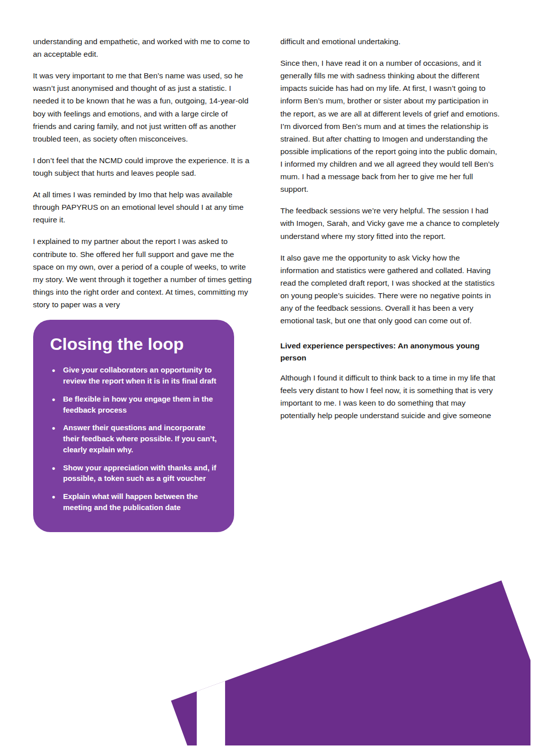understanding and empathetic, and worked with me to come to an acceptable edit.
It was very important to me that Ben’s name was used, so he wasn’t just anonymised and thought of as just a statistic. I needed it to be known that he was a fun, outgoing, 14-year-old boy with feelings and emotions, and with a large circle of friends and caring family, and not just written off as another troubled teen, as society often misconceives.
I don’t feel that the NCMD could improve the experience. It is a tough subject that hurts and leaves people sad.
At all times I was reminded by Imo that help was available through PAPYRUS on an emotional level should I at any time require it.
I explained to my partner about the report I was asked to contribute to. She offered her full support and gave me the space on my own, over a period of a couple of weeks, to write my story. We went through it together a number of times getting things into the right order and context. At times, committing my story to paper was a very
Closing the loop
Give your collaborators an opportunity to review the report when it is in its final draft
Be flexible in how you engage them in the feedback process
Answer their questions and incorporate their feedback where possible. If you can’t, clearly explain why.
Show your appreciation with thanks and, if possible, a token such as a gift voucher
Explain what will happen between the meeting and the publication date
difficult and emotional undertaking.
Since then, I have read it on a number of occasions, and it generally fills me with sadness thinking about the different impacts suicide has had on my life. At first, I wasn’t going to inform Ben’s mum, brother or sister about my participation in the report, as we are all at different levels of grief and emotions. I’m divorced from Ben’s mum and at times the relationship is strained. But after chatting to Imogen and understanding the possible implications of the report going into the public domain, I informed my children and we all agreed they would tell Ben’s mum. I had a message back from her to give me her full support.
The feedback sessions we’re very helpful. The session I had with Imogen, Sarah, and Vicky gave me a chance to completely understand where my story fitted into the report.
It also gave me the opportunity to ask Vicky how the information and statistics were gathered and collated. Having read the completed draft report, I was shocked at the statistics on young people’s suicides. There were no negative points in any of the feedback sessions. Overall it has been a very emotional task, but one that only good can come out of.
Lived experience perspectives: An anonymous young person
Although I found it difficult to think back to a time in my life that feels very distant to how I feel now, it is something that is very important to me. I was keen to do something that may potentially help people understand suicide and give someone